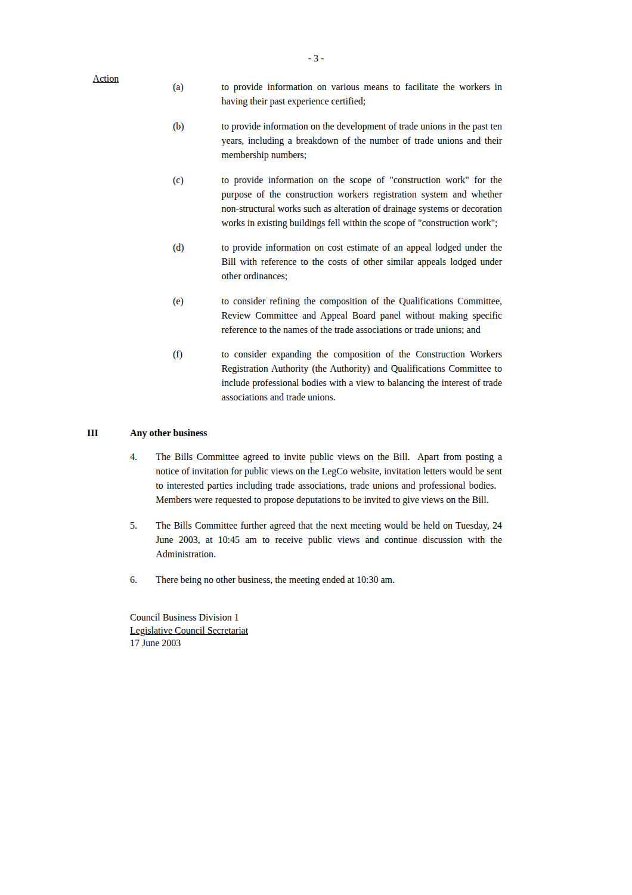- 3 -
Action
(a) to provide information on various means to facilitate the workers in having their past experience certified;
(b) to provide information on the development of trade unions in the past ten years, including a breakdown of the number of trade unions and their membership numbers;
(c) to provide information on the scope of "construction work" for the purpose of the construction workers registration system and whether non-structural works such as alteration of drainage systems or decoration works in existing buildings fell within the scope of "construction work";
(d) to provide information on cost estimate of an appeal lodged under the Bill with reference to the costs of other similar appeals lodged under other ordinances;
(e) to consider refining the composition of the Qualifications Committee, Review Committee and Appeal Board panel without making specific reference to the names of the trade associations or trade unions; and
(f) to consider expanding the composition of the Construction Workers Registration Authority (the Authority) and Qualifications Committee to include professional bodies with a view to balancing the interest of trade associations and trade unions.
IIIAny other business
4. The Bills Committee agreed to invite public views on the Bill. Apart from posting a notice of invitation for public views on the LegCo website, invitation letters would be sent to interested parties including trade associations, trade unions and professional bodies. Members were requested to propose deputations to be invited to give views on the Bill.
5. The Bills Committee further agreed that the next meeting would be held on Tuesday, 24 June 2003, at 10:45 am to receive public views and continue discussion with the Administration.
6. There being no other business, the meeting ended at 10:30 am.
Council Business Division 1
Legislative Council Secretariat
17 June 2003